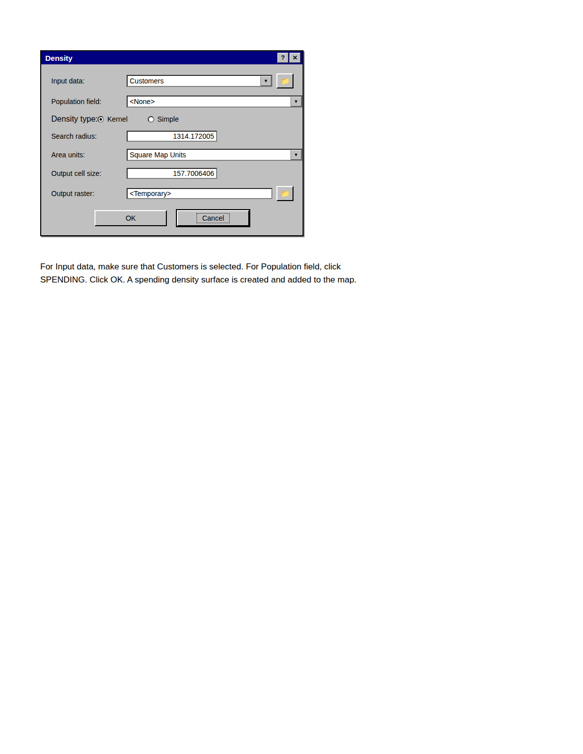Density ? ✕
Input data:
Customers ▼
📁
Population field:
<None> ▼
Density type:
Kernel Simple
Search radius:
1314.172005
Area units:
Square Map Units ▼
Output cell size:
157.7006406
Output raster:
<Temporary>
📁
OK
Cancel
For Input data, make sure that Customers is selected. For Population field, click SPENDING. Click OK. A spending density surface is created and added to the map.